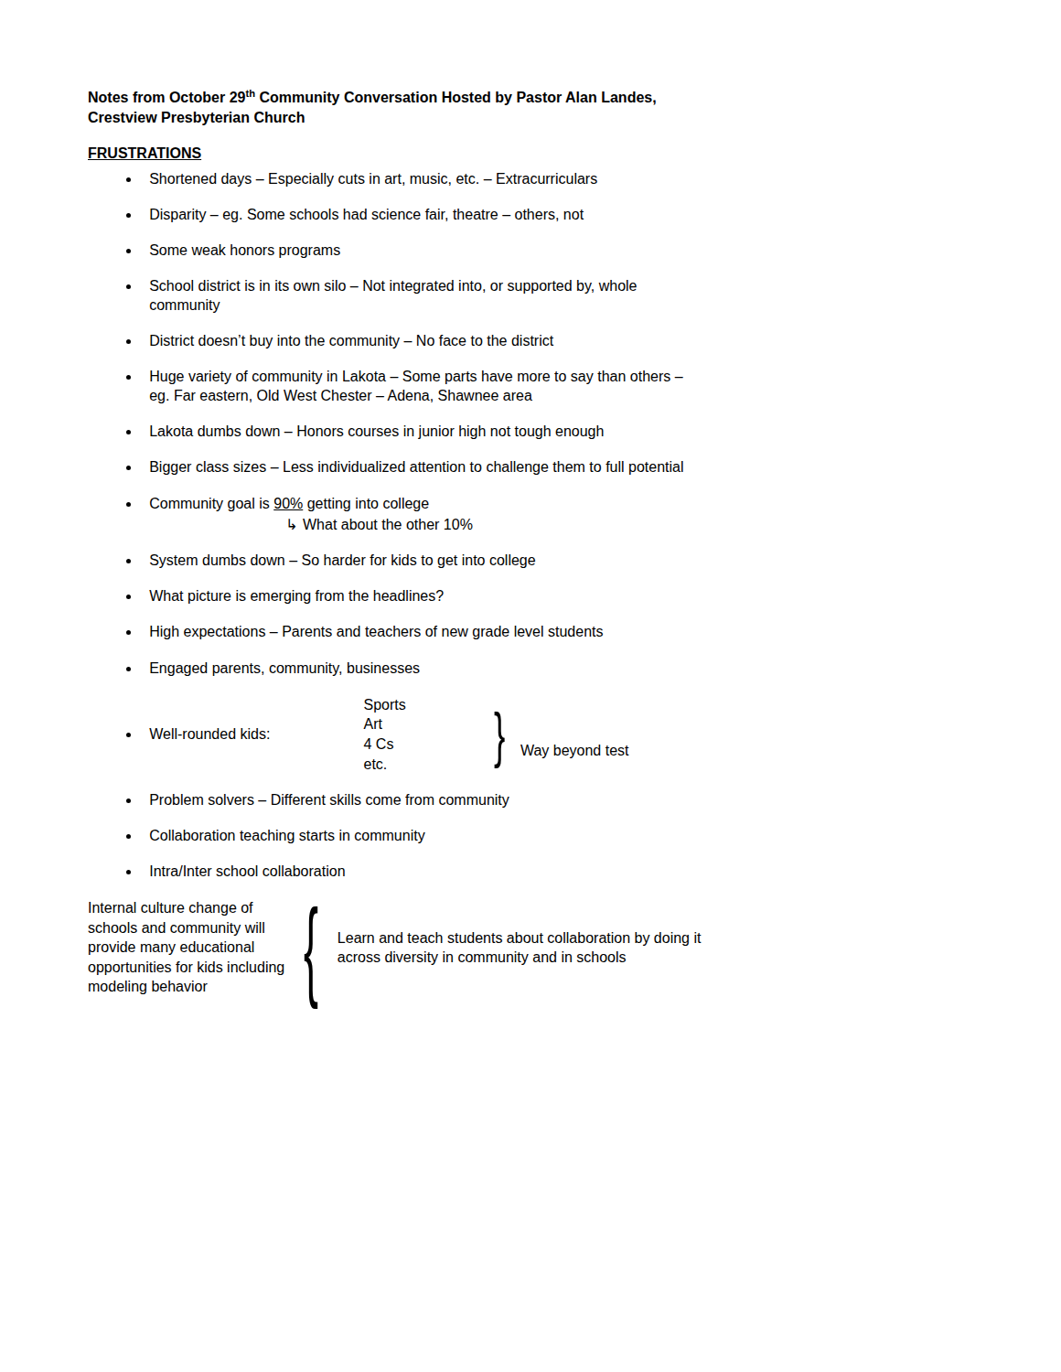Notes from October 29th Community Conversation Hosted by Pastor Alan Landes, Crestview Presbyterian Church
FRUSTRATIONS
Shortened days – Especially cuts in art, music, etc. – Extracurriculars
Disparity – eg. Some schools had science fair, theatre – others, not
Some weak honors programs
School district is in its own silo – Not integrated into, or supported by, whole community
District doesn’t buy into the community – No face to the district
Huge variety of community in Lakota – Some parts have more to say than others – eg. Far eastern, Old West Chester – Adena, Shawnee area
Lakota dumbs down – Honors courses in junior high not tough enough
Bigger class sizes – Less individualized attention to challenge them to full potential
Community goal is 90% getting into college
↳What about the other 10%
System dumbs down – So harder for kids to get into college
What picture is emerging from the headlines?
High expectations – Parents and teachers of new grade level students
Engaged parents, community, businesses
Well-rounded kids:
Sports
Art
4 Cs
etc.
}Way beyond test
Problem solvers – Different skills come from community
Collaboration teaching starts in community
Intra/Inter school collaboration
Internal culture change of schools and community will provide many educational opportunities for kids including modeling behavior
{
Learn and teach students about collaboration by doing it across diversity in community and in schools